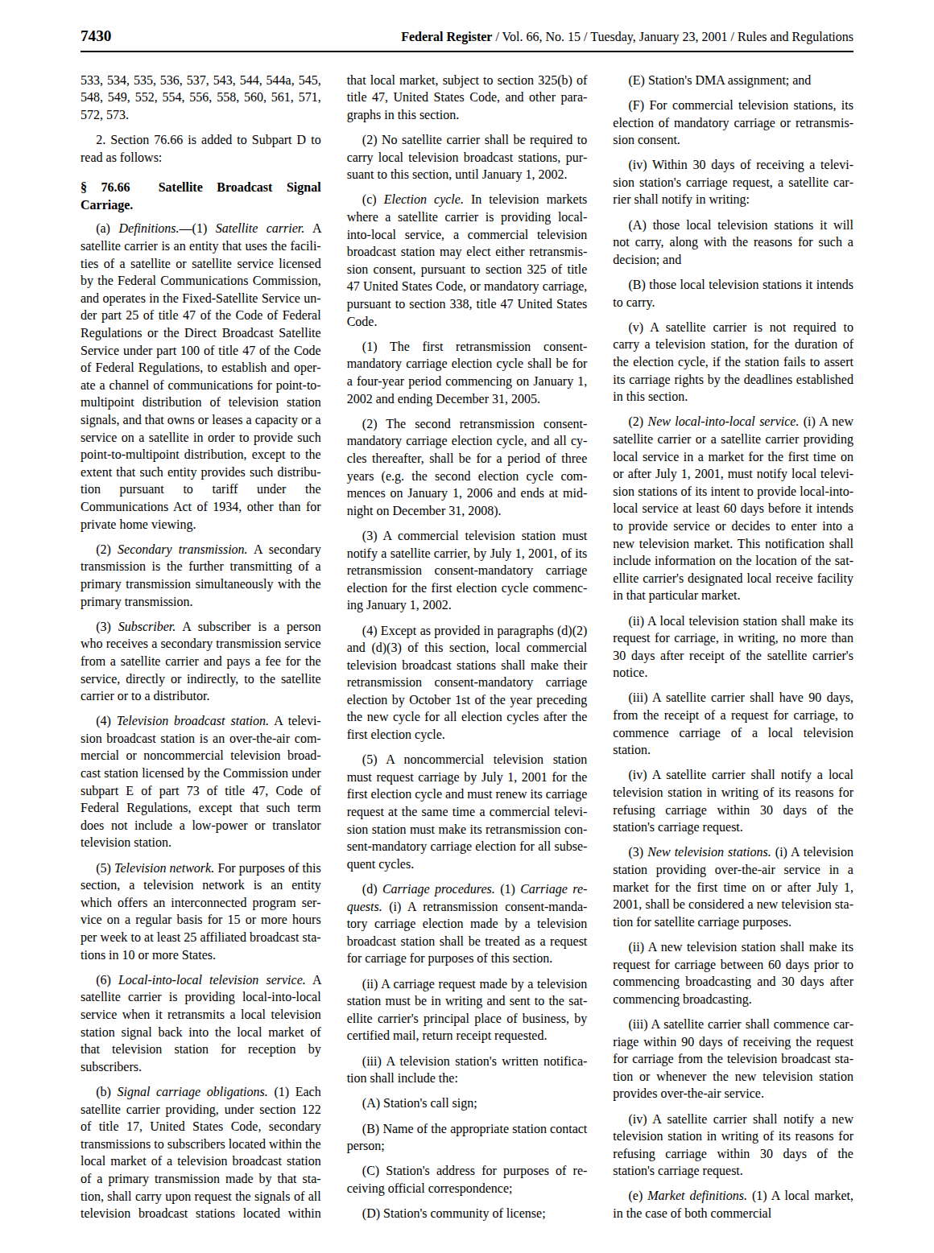7430
Federal Register / Vol. 66, No. 15 / Tuesday, January 23, 2001 / Rules and Regulations
533, 534, 535, 536, 537, 543, 544, 544a, 545, 548, 549, 552, 554, 556, 558, 560, 561, 571, 572, 573.
2. Section 76.66 is added to Subpart D to read as follows:
§ 76.66 Satellite Broadcast Signal Carriage.
(a) Definitions.—(1) Satellite carrier. A satellite carrier is an entity that uses the facilities of a satellite or satellite service licensed by the Federal Communications Commission, and operates in the Fixed-Satellite Service under part 25 of title 47 of the Code of Federal Regulations or the Direct Broadcast Satellite Service under part 100 of title 47 of the Code of Federal Regulations, to establish and operate a channel of communications for point-to-multipoint distribution of television station signals, and that owns or leases a capacity or a service on a satellite in order to provide such point-to-multipoint distribution, except to the extent that such entity provides such distribution pursuant to tariff under the Communications Act of 1934, other than for private home viewing.
(2) Secondary transmission. A secondary transmission is the further transmitting of a primary transmission simultaneously with the primary transmission.
(3) Subscriber. A subscriber is a person who receives a secondary transmission service from a satellite carrier and pays a fee for the service, directly or indirectly, to the satellite carrier or to a distributor.
(4) Television broadcast station. A television broadcast station is an over-the-air commercial or noncommercial television broadcast station licensed by the Commission under subpart E of part 73 of title 47, Code of Federal Regulations, except that such term does not include a low-power or translator television station.
(5) Television network. For purposes of this section, a television network is an entity which offers an interconnected program service on a regular basis for 15 or more hours per week to at least 25 affiliated broadcast stations in 10 or more States.
(6) Local-into-local television service. A satellite carrier is providing local-into-local service when it retransmits a local television station signal back into the local market of that television station for reception by subscribers.
(b) Signal carriage obligations. (1) Each satellite carrier providing, under section 122 of title 17, United States Code, secondary transmissions to subscribers located within the local market of a television broadcast station of a primary transmission made by that station, shall carry upon request the signals of all television broadcast stations located within that local market, subject to section 325(b) of title 47, United States Code, and other paragraphs in this section.
(2) No satellite carrier shall be required to carry local television broadcast stations, pursuant to this section, until January 1, 2002.
(c) Election cycle. In television markets where a satellite carrier is providing local-into-local service, a commercial television broadcast station may elect either retransmission consent, pursuant to section 325 of title 47 United States Code, or mandatory carriage, pursuant to section 338, title 47 United States Code.
(1) The first retransmission consent-mandatory carriage election cycle shall be for a four-year period commencing on January 1, 2002 and ending December 31, 2005.
(2) The second retransmission consent-mandatory carriage election cycle, and all cycles thereafter, shall be for a period of three years (e.g. the second election cycle commences on January 1, 2006 and ends at midnight on December 31, 2008).
(3) A commercial television station must notify a satellite carrier, by July 1, 2001, of its retransmission consent-mandatory carriage election for the first election cycle commencing January 1, 2002.
(4) Except as provided in paragraphs (d)(2) and (d)(3) of this section, local commercial television broadcast stations shall make their retransmission consent-mandatory carriage election by October 1st of the year preceding the new cycle for all election cycles after the first election cycle.
(5) A noncommercial television station must request carriage by July 1, 2001 for the first election cycle and must renew its carriage request at the same time a commercial television station must make its retransmission consent-mandatory carriage election for all subsequent cycles.
(d) Carriage procedures. (1) Carriage requests. (i) A retransmission consent-mandatory carriage election made by a television broadcast station shall be treated as a request for carriage for purposes of this section.
(ii) A carriage request made by a television station must be in writing and sent to the satellite carrier's principal place of business, by certified mail, return receipt requested.
(iii) A television station's written notification shall include the:
(A) Station's call sign;
(B) Name of the appropriate station contact person;
(C) Station's address for purposes of receiving official correspondence;
(D) Station's community of license;
(E) Station's DMA assignment; and
(F) For commercial television stations, its election of mandatory carriage or retransmission consent.
(iv) Within 30 days of receiving a television station's carriage request, a satellite carrier shall notify in writing:
(A) those local television stations it will not carry, along with the reasons for such a decision; and
(B) those local television stations it intends to carry.
(v) A satellite carrier is not required to carry a television station, for the duration of the election cycle, if the station fails to assert its carriage rights by the deadlines established in this section.
(2) New local-into-local service. (i) A new satellite carrier or a satellite carrier providing local service in a market for the first time on or after July 1, 2001, must notify local television stations of its intent to provide local-into-local service at least 60 days before it intends to provide service or decides to enter into a new television market. This notification shall include information on the location of the satellite carrier's designated local receive facility in that particular market.
(ii) A local television station shall make its request for carriage, in writing, no more than 30 days after receipt of the satellite carrier's notice.
(iii) A satellite carrier shall have 90 days, from the receipt of a request for carriage, to commence carriage of a local television station.
(iv) A satellite carrier shall notify a local television station in writing of its reasons for refusing carriage within 30 days of the station's carriage request.
(3) New television stations. (i) A television station providing over-the-air service in a market for the first time on or after July 1, 2001, shall be considered a new television station for satellite carriage purposes.
(ii) A new television station shall make its request for carriage between 60 days prior to commencing broadcasting and 30 days after commencing broadcasting.
(iii) A satellite carrier shall commence carriage within 90 days of receiving the request for carriage from the television broadcast station or whenever the new television station provides over-the-air service.
(iv) A satellite carrier shall notify a new television station in writing of its reasons for refusing carriage within 30 days of the station's carriage request.
(e) Market definitions. (1) A local market, in the case of both commercial